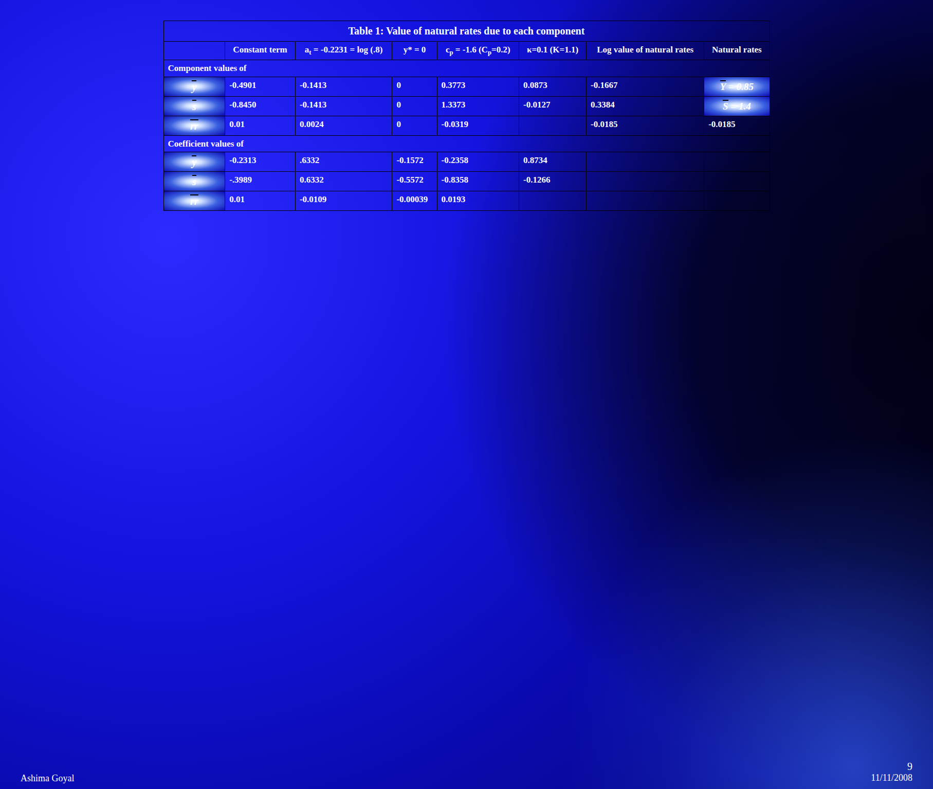Table 1: Value of natural rates due to each component
| | Constant term | a t = -0.2231 = log (.8) | y* = 0 | c p = -1.6 (C p =0.2) | κ =0.1 (K=1.1) | Log value of natural rates | Natural rates |
| --- | --- | --- | --- | --- | --- | --- | --- |
| Component values of |
| y | -0.4901 | -0.1413 | 0 | 0.3773 | 0.0873 | -0.1667 | Y = 0.85 |
| s | -0.8450 | -0.1413 | 0 | 1.3373 | -0.0127 | 0.3384 | S = 1.4 |
| rr | 0.01 | 0.0024 | 0 | -0.0319 | | -0.0185 | -0.0185 |
| Coefficient values of |
| y | -0.2313 | .6332 | -0.1572 | -0.2358 | 0.8734 | | |
| s | -.3989 | 0.6332 | -0.5572 | -0.8358 | -0.1266 | | |
| rr | 0.01 | -0.0109 | -0.00039 | 0.0193 | | | |
Ashima Goyal
9
11/11/2008